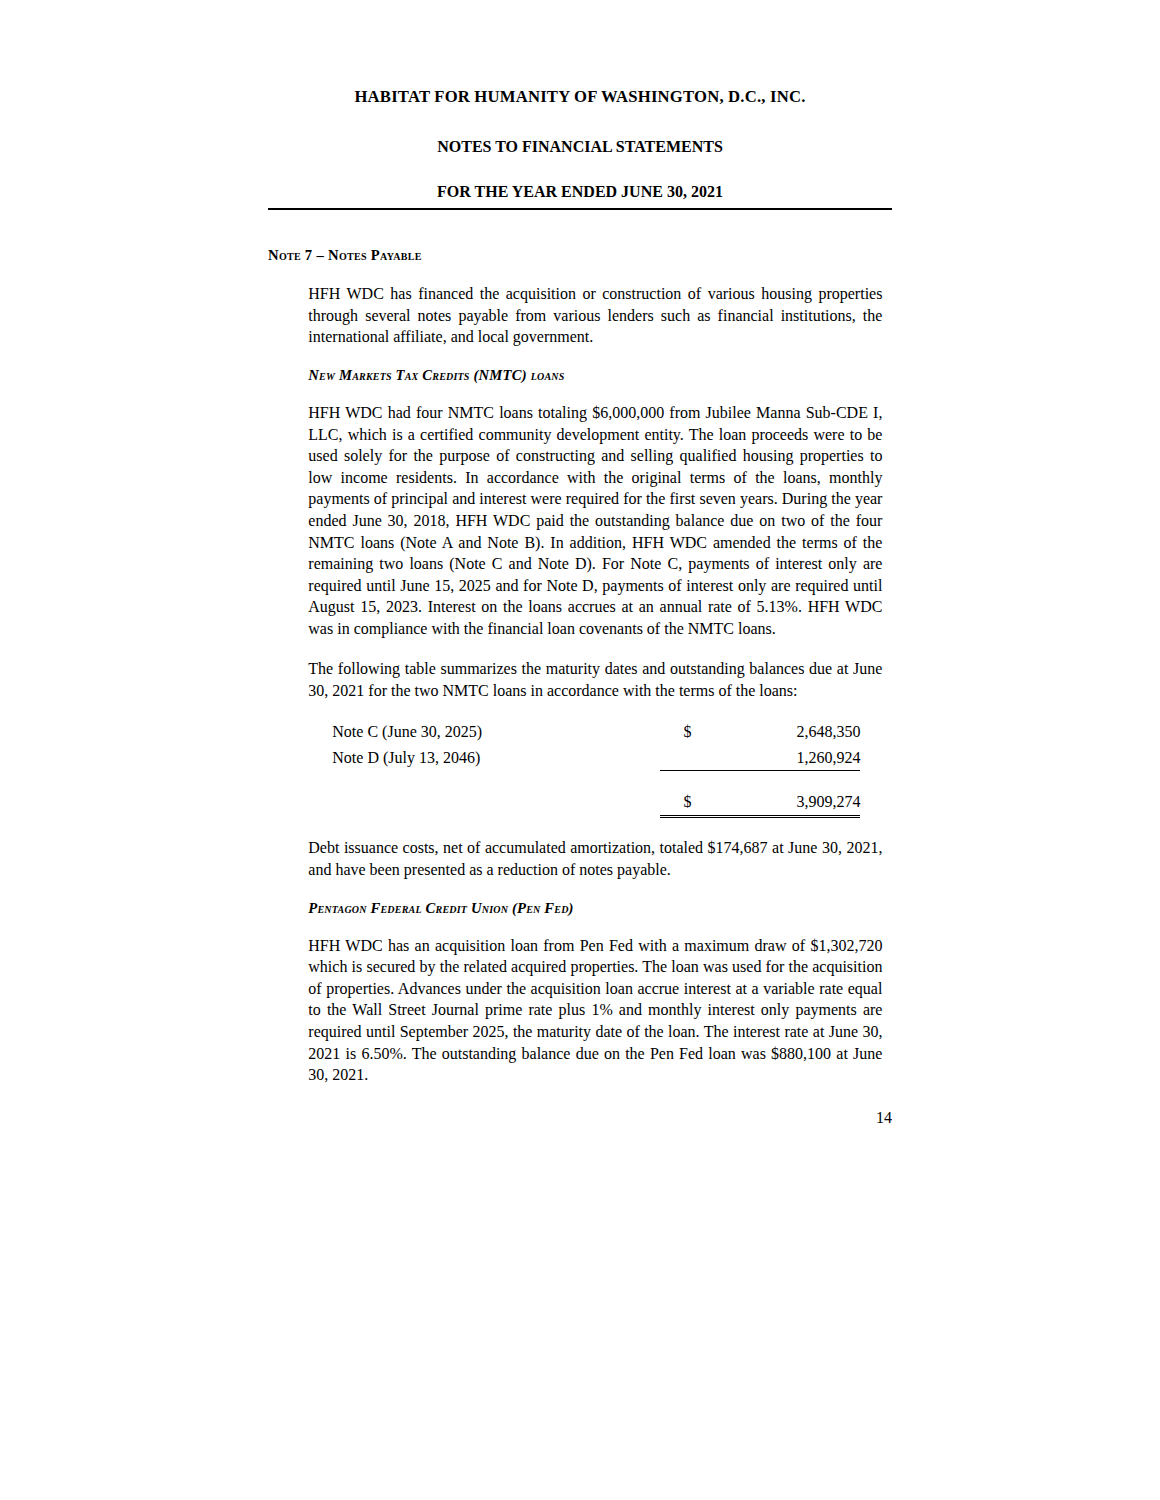HABITAT FOR HUMANITY OF WASHINGTON, D.C., INC.
NOTES TO FINANCIAL STATEMENTS
FOR THE YEAR ENDED JUNE 30, 2021
Note 7 – Notes Payable
HFH WDC has financed the acquisition or construction of various housing properties through several notes payable from various lenders such as financial institutions, the international affiliate, and local government.
New Markets Tax Credits (NMTC) loans
HFH WDC had four NMTC loans totaling $6,000,000 from Jubilee Manna Sub-CDE I, LLC, which is a certified community development entity. The loan proceeds were to be used solely for the purpose of constructing and selling qualified housing properties to low income residents. In accordance with the original terms of the loans, monthly payments of principal and interest were required for the first seven years. During the year ended June 30, 2018, HFH WDC paid the outstanding balance due on two of the four NMTC loans (Note A and Note B). In addition, HFH WDC amended the terms of the remaining two loans (Note C and Note D). For Note C, payments of interest only are required until June 15, 2025 and for Note D, payments of interest only are required until August 15, 2023. Interest on the loans accrues at an annual rate of 5.13%. HFH WDC was in compliance with the financial loan covenants of the NMTC loans.
The following table summarizes the maturity dates and outstanding balances due at June 30, 2021 for the two NMTC loans in accordance with the terms of the loans:
| Note C (June 30, 2025) | $ | 2,648,350 |
| Note D (July 13, 2046) | | 1,260,924 |
| | $ | 3,909,274 |
Debt issuance costs, net of accumulated amortization, totaled $174,687 at June 30, 2021, and have been presented as a reduction of notes payable.
Pentagon Federal Credit Union (Pen Fed)
HFH WDC has an acquisition loan from Pen Fed with a maximum draw of $1,302,720 which is secured by the related acquired properties. The loan was used for the acquisition of properties. Advances under the acquisition loan accrue interest at a variable rate equal to the Wall Street Journal prime rate plus 1% and monthly interest only payments are required until September 2025, the maturity date of the loan. The interest rate at June 30, 2021 is 6.50%. The outstanding balance due on the Pen Fed loan was $880,100 at June 30, 2021.
14